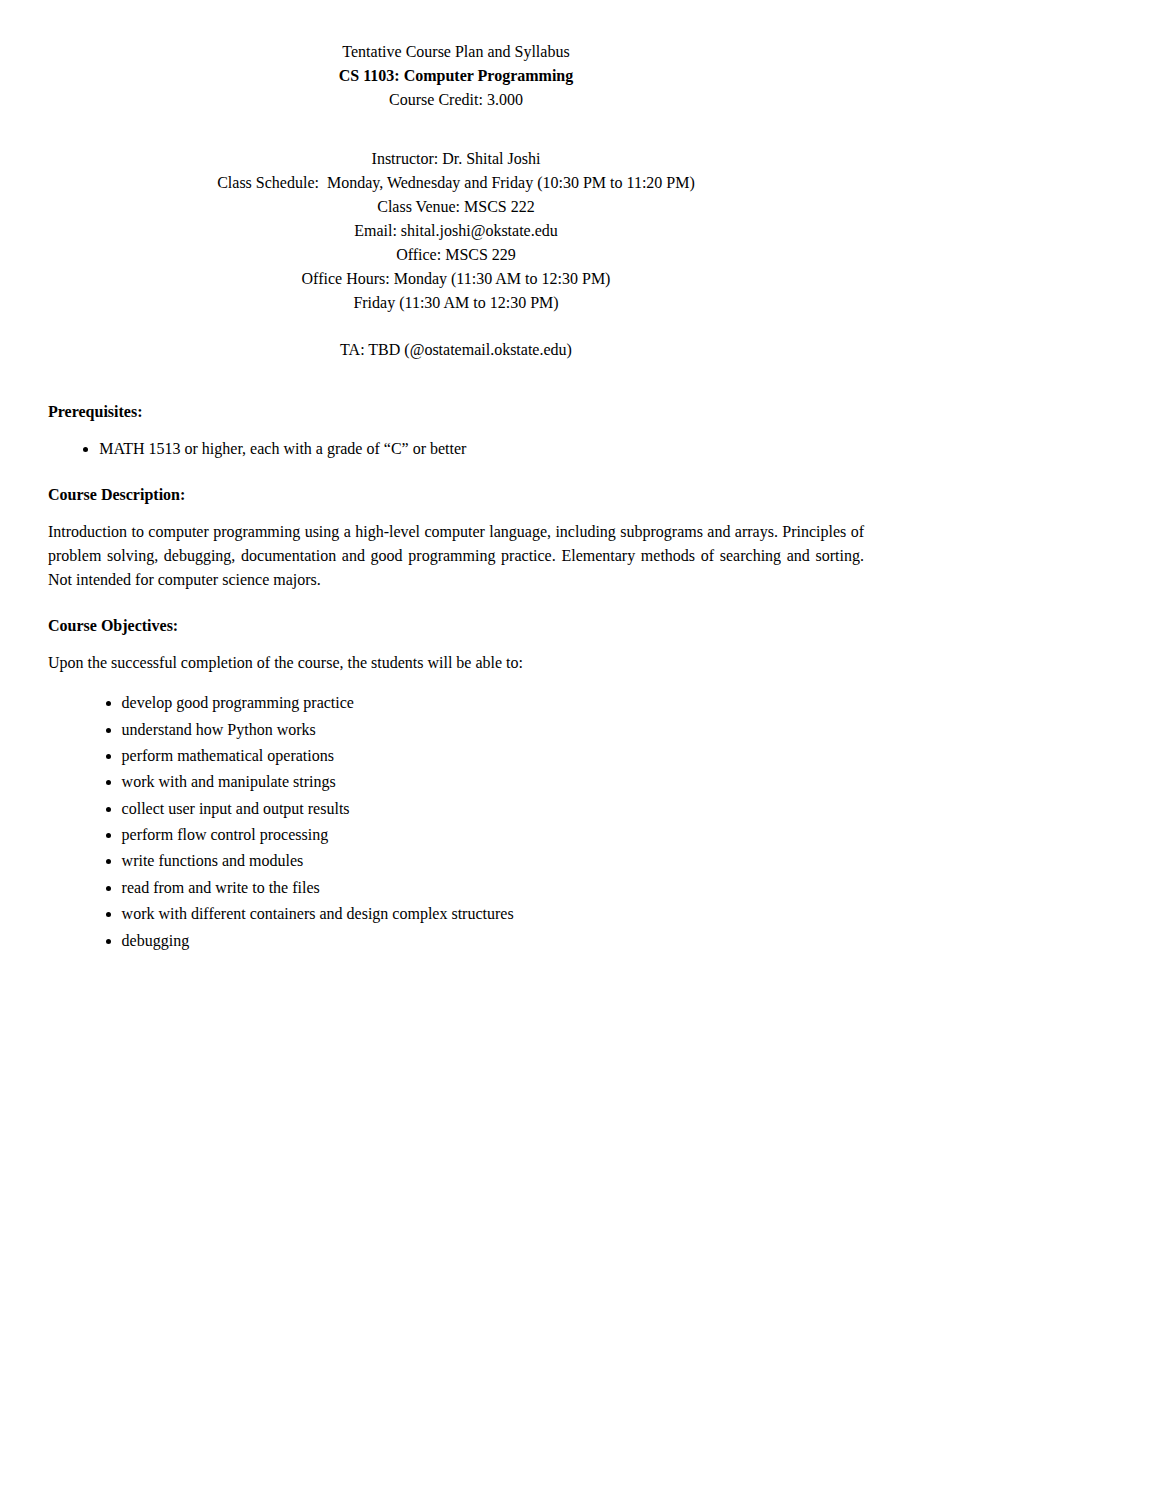Tentative Course Plan and Syllabus
CS 1103: Computer Programming
Course Credit: 3.000
Instructor: Dr. Shital Joshi
Class Schedule: Monday, Wednesday and Friday (10:30 PM to 11:20 PM)
Class Venue: MSCS 222
Email: shital.joshi@okstate.edu
Office: MSCS 229
Office Hours: Monday (11:30 AM to 12:30 PM)
Friday (11:30 AM to 12:30 PM)
TA: TBD (@ostatemail.okstate.edu)
Prerequisites:
MATH 1513 or higher, each with a grade of “C” or better
Course Description:
Introduction to computer programming using a high-level computer language, including subprograms and arrays. Principles of problem solving, debugging, documentation and good programming practice. Elementary methods of searching and sorting. Not intended for computer science majors.
Course Objectives:
Upon the successful completion of the course, the students will be able to:
develop good programming practice
understand how Python works
perform mathematical operations
work with and manipulate strings
collect user input and output results
perform flow control processing
write functions and modules
read from and write to the files
work with different containers and design complex structures
debugging